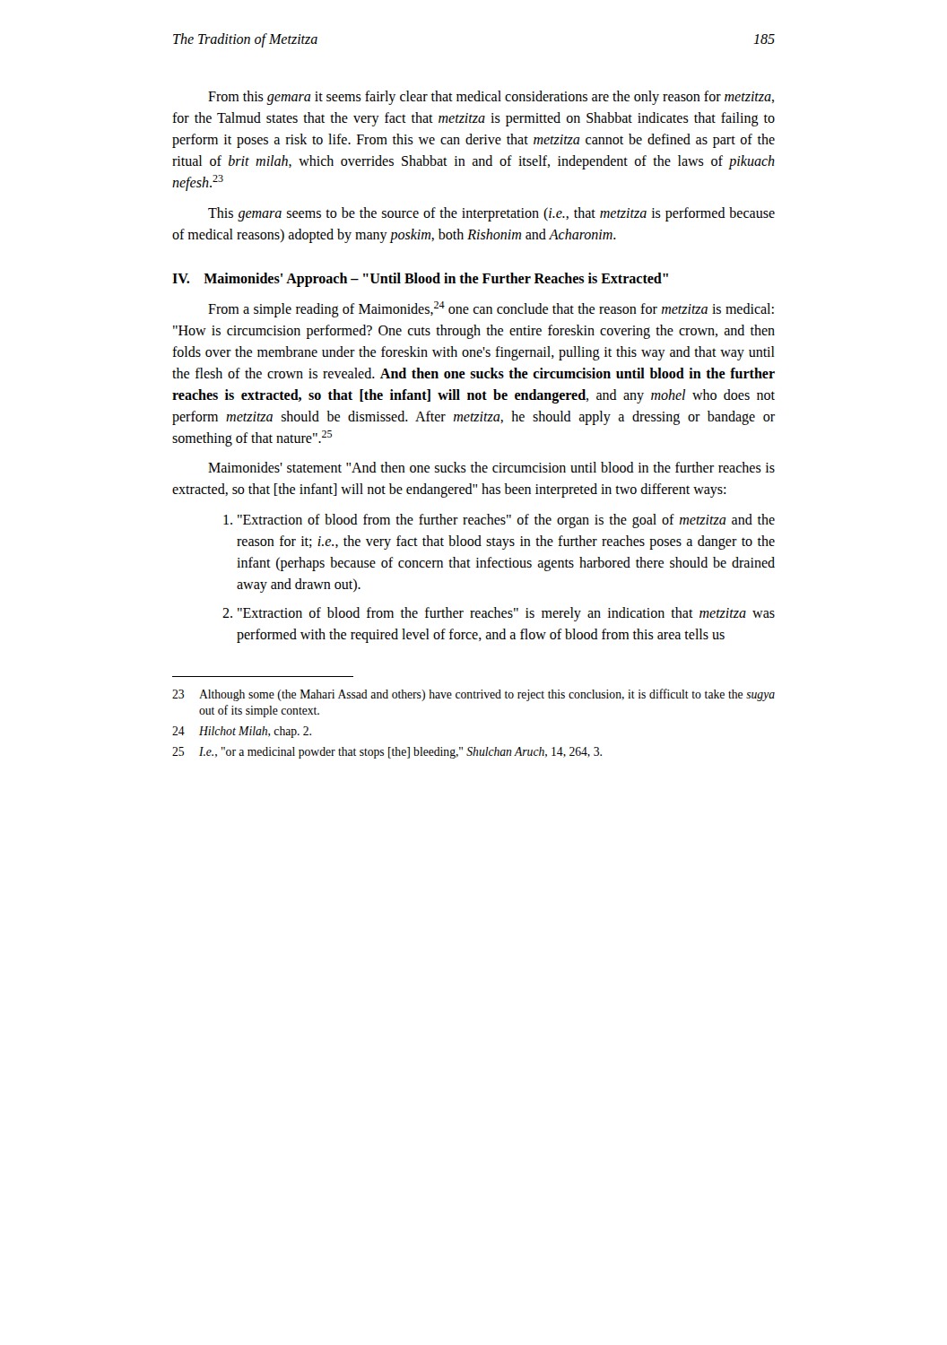The Tradition of Metzitza 185
From this gemara it seems fairly clear that medical considerations are the only reason for metzitza, for the Talmud states that the very fact that metzitza is permitted on Shabbat indicates that failing to perform it poses a risk to life. From this we can derive that metzitza cannot be defined as part of the ritual of brit milah, which overrides Shabbat in and of itself, independent of the laws of pikuach nefesh.23
This gemara seems to be the source of the interpretation (i.e., that metzitza is performed because of medical reasons) adopted by many poskim, both Rishonim and Acharonim.
IV. Maimonides' Approach – "Until Blood in the Further Reaches is Extracted"
From a simple reading of Maimonides,24 one can conclude that the reason for metzitza is medical: "How is circumcision performed? One cuts through the entire foreskin covering the crown, and then folds over the membrane under the foreskin with one's fingernail, pulling it this way and that way until the flesh of the crown is revealed. And then one sucks the circumcision until blood in the further reaches is extracted, so that [the infant] will not be endangered, and any mohel who does not perform metzitza should be dismissed. After metzitza, he should apply a dressing or bandage or something of that nature".25
Maimonides' statement "And then one sucks the circumcision until blood in the further reaches is extracted, so that [the infant] will not be endangered" has been interpreted in two different ways:
"Extraction of blood from the further reaches" of the organ is the goal of metzitza and the reason for it; i.e., the very fact that blood stays in the further reaches poses a danger to the infant (perhaps because of concern that infectious agents harbored there should be drained away and drawn out).
"Extraction of blood from the further reaches" is merely an indication that metzitza was performed with the required level of force, and a flow of blood from this area tells us
23 Although some (the Mahari Assad and others) have contrived to reject this conclusion, it is difficult to take the sugya out of its simple context.
24 Hilchot Milah, chap. 2.
25 I.e., "or a medicinal powder that stops [the] bleeding," Shulchan Aruch, 14, 264, 3.